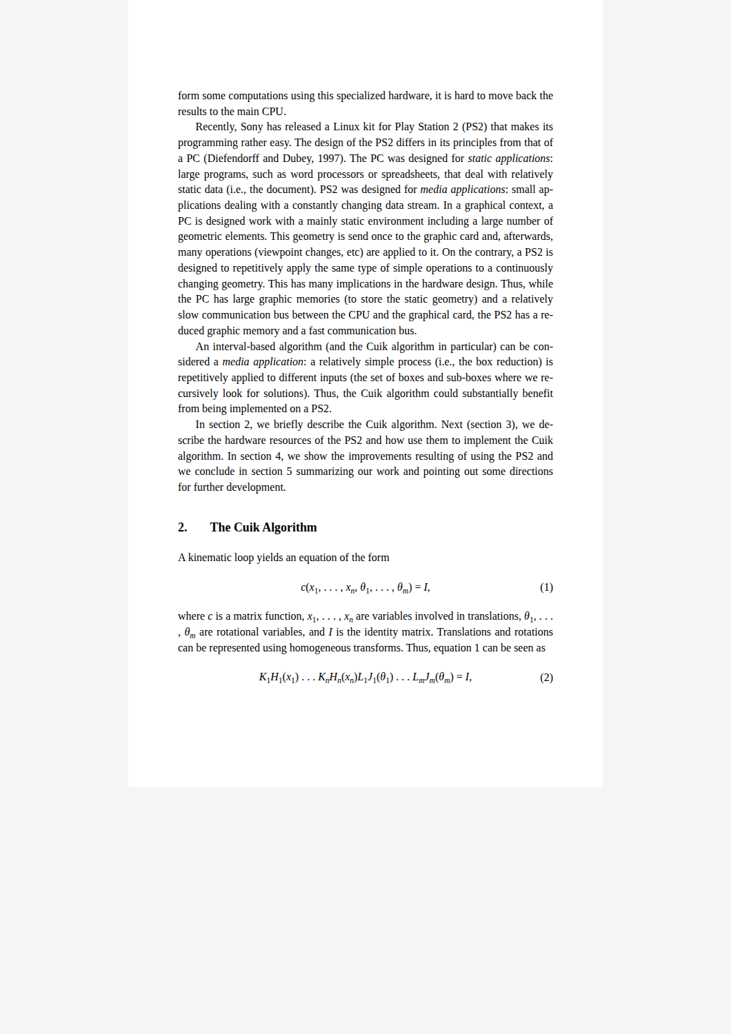form some computations using this specialized hardware, it is hard to move back the results to the main CPU.
Recently, Sony has released a Linux kit for Play Station 2 (PS2) that makes its programming rather easy. The design of the PS2 differs in its principles from that of a PC (Diefendorff and Dubey, 1997). The PC was designed for static applications: large programs, such as word processors or spreadsheets, that deal with relatively static data (i.e., the document). PS2 was designed for media applications: small applications dealing with a constantly changing data stream. In a graphical context, a PC is designed work with a mainly static environment including a large number of geometric elements. This geometry is send once to the graphic card and, afterwards, many operations (viewpoint changes, etc) are applied to it. On the contrary, a PS2 is designed to repetitively apply the same type of simple operations to a continuously changing geometry. This has many implications in the hardware design. Thus, while the PC has large graphic memories (to store the static geometry) and a relatively slow communication bus between the CPU and the graphical card, the PS2 has a reduced graphic memory and a fast communication bus.
An interval-based algorithm (and the Cuik algorithm in particular) can be considered a media application: a relatively simple process (i.e., the box reduction) is repetitively applied to different inputs (the set of boxes and sub-boxes where we recursively look for solutions). Thus, the Cuik algorithm could substantially benefit from being implemented on a PS2.
In section 2, we briefly describe the Cuik algorithm. Next (section 3), we describe the hardware resources of the PS2 and how use them to implement the Cuik algorithm. In section 4, we show the improvements resulting of using the PS2 and we conclude in section 5 summarizing our work and pointing out some directions for further development.
2. The Cuik Algorithm
A kinematic loop yields an equation of the form
c(x1, . . . , xn, θ1, . . . , θm) = I, (1)
where c is a matrix function, x1, . . . , xn are variables involved in translations, θ1, . . . , θm are rotational variables, and I is the identity matrix. Translations and rotations can be represented using homogeneous transforms. Thus, equation 1 can be seen as
K1H1(x1) . . . KnHn(xn)L1J1(θ1) . . . LmJm(θm) = I, (2)